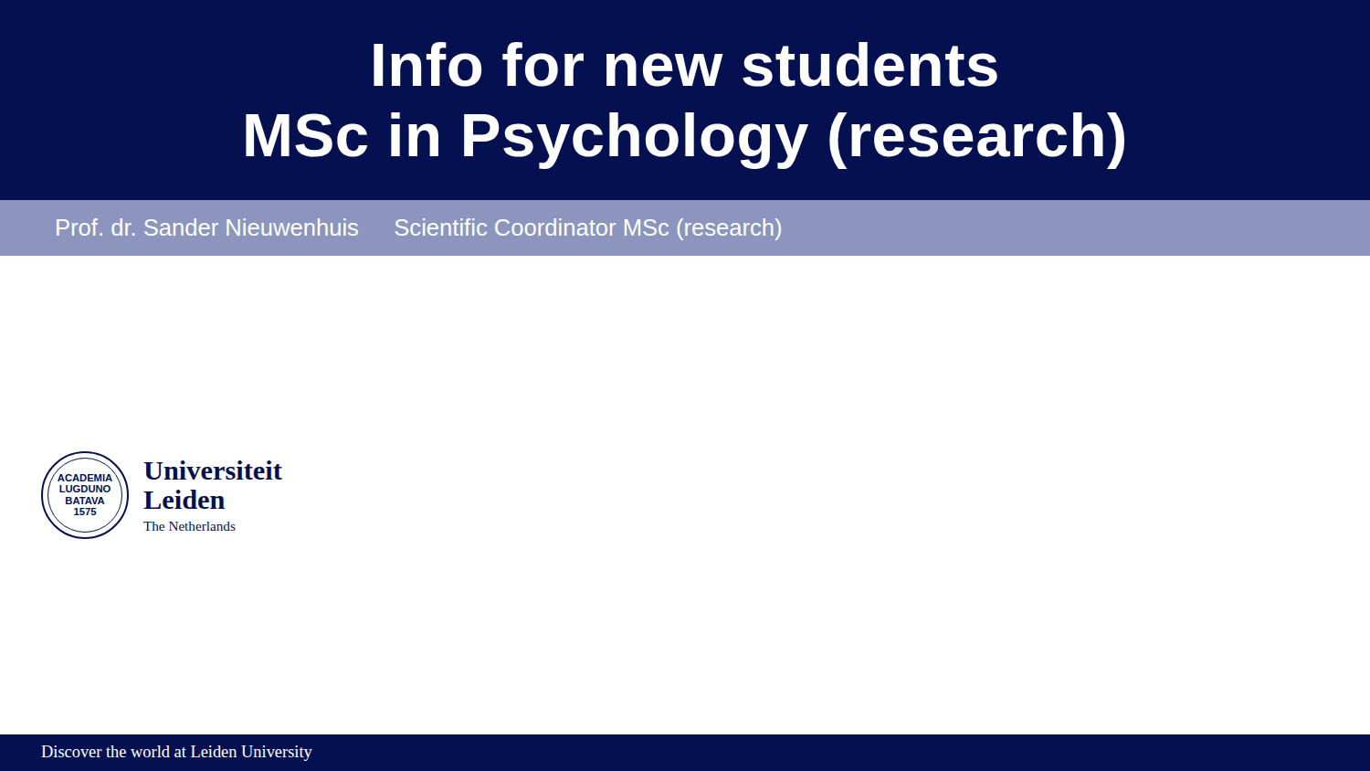Info for new students
MSc in Psychology (research)
Prof. dr. Sander NieuwenhuisScientific Coordinator MSc (research)
ACADEMIA
LUGDUNO
BATAVA
1575
Universiteit Leiden The Netherlands
Discover the world at Leiden University